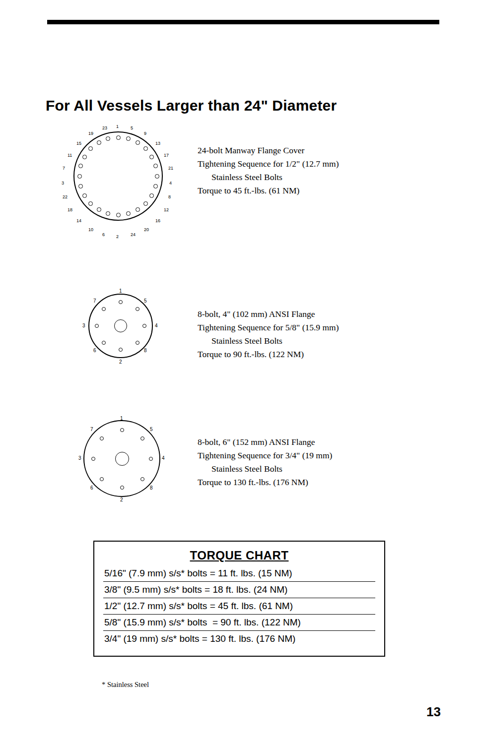For All Vessels Larger than 24" Diameter
1 (90°)
1
5
9
13
17
21
4
8
12
16
20
24
2
6
10
14
18
22
3
7
11
15
19
23
24-bolt Manway Flange Cover
Tightening Sequence for 1/2" (12.7 mm)
Stainless Steel Bolts Torque to 45 ft.-lbs. (61 NM)
1 top
4 right
2 bottom
3 left
1
5
4
8
2
6
3
7
8-bolt, 4" (102 mm) ANSI Flange
Tightening Sequence for 5/8" (15.9 mm)
Stainless Steel Bolts Torque to 90 ft.-lbs. (122 NM)
1
5
4
8
2
6
3
7
8-bolt, 6" (152 mm) ANSI Flange
Tightening Sequence for 3/4" (19 mm)
Stainless Steel Bolts Torque to 130 ft.-lbs. (176 NM)
TORQUE CHART
| 5/16" (7.9 mm) s/s* bolts = 11 ft. lbs. (15 NM) |
| 3/8" (9.5 mm) s/s* bolts = 18 ft. lbs. (24 NM) |
| 1/2" (12.7 mm) s/s* bolts = 45 ft. lbs. (61 NM) |
| 5/8" (15.9 mm) s/s* bolts = 90 ft. lbs. (122 NM) |
| 3/4" (19 mm) s/s* bolts = 130 ft. lbs. (176 NM) |
* Stainless Steel
13